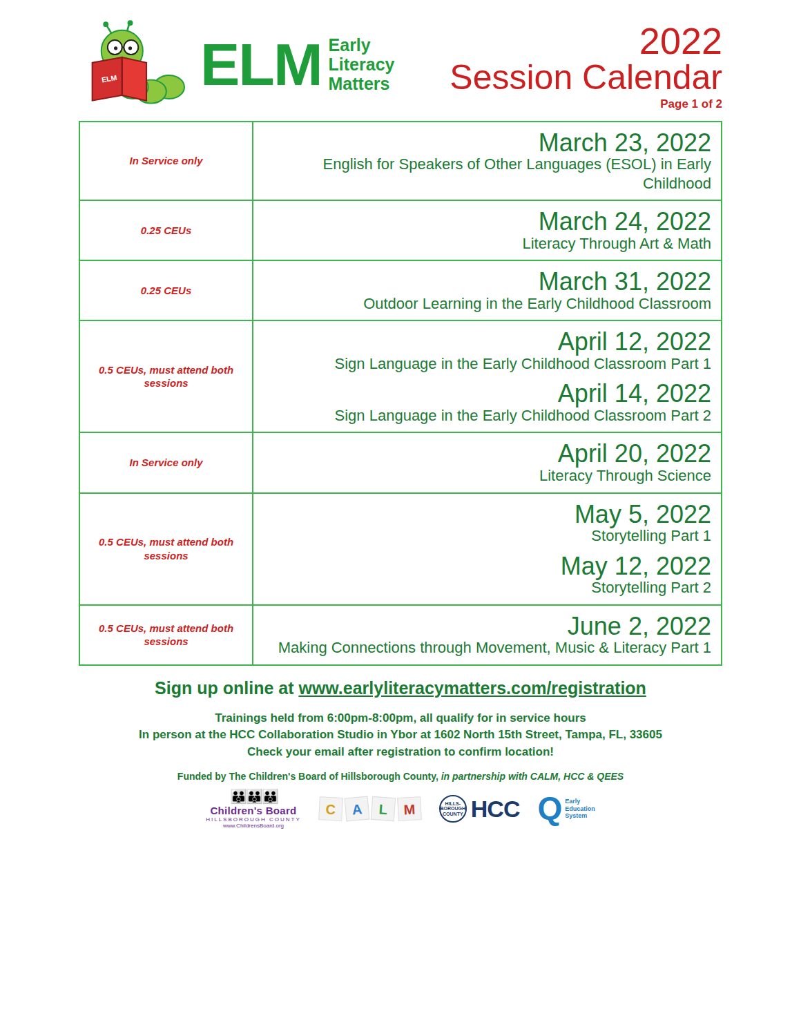ELM
ELM
Early
Literacy
Matters
2022
Session Calendar
Page 1 of 2
| In Service only | March 23, 2022 English for Speakers of Other Languages (ESOL) in Early Childhood |
| 0.25 CEUs | March 24, 2022 Literacy Through Art & Math |
| 0.25 CEUs | March 31, 2022 Outdoor Learning in the Early Childhood Classroom |
| 0.5 CEUs, must attend both sessions | April 12, 2022 Sign Language in the Early Childhood Classroom Part 1 April 14, 2022 Sign Language in the Early Childhood Classroom Part 2 |
| In Service only | April 20, 2022 Literacy Through Science |
| 0.5 CEUs, must attend both sessions | May 5, 2022 Storytelling Part 1 May 12, 2022 Storytelling Part 2 |
| 0.5 CEUs, must attend both sessions | June 2, 2022 Making Connections through Movement, Music & Literacy Part 1 |
Sign up online at www.earlyliteracymatters.com/registration
Trainings held from 6:00pm-8:00pm, all qualify for in service hours
In person at the HCC Collaboration Studio in Ybor at 1602 North 15th Street, Tampa, FL, 33605
Check your email after registration to confirm location!
Funded by The Children's Board of Hillsborough County, in partnership with CALM, HCC & QEES
👪👪👪
Children's Board
HILLSBOROUGH COUNTY
www.ChildrensBoard.org
CALM
HILLS­BOROUGH
COUNTY
HCC
Q
Early
Education
System